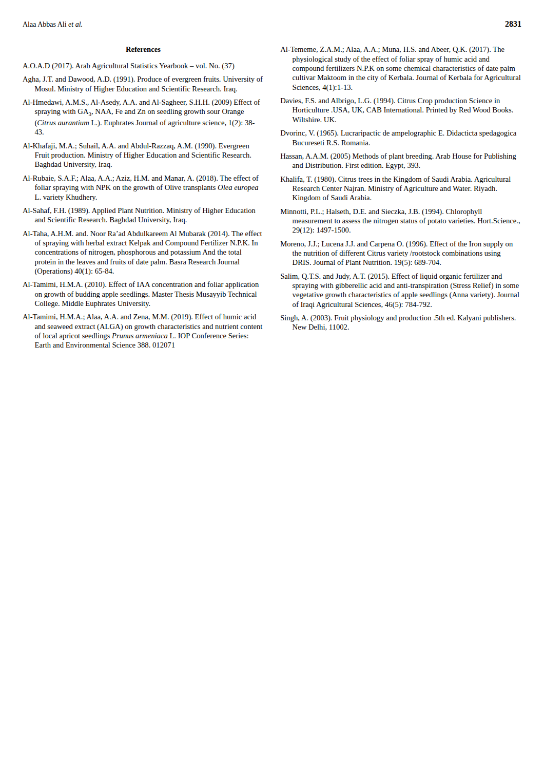Alaa Abbas Ali et al. 2831
References
A.O.A.D (2017). Arab Agricultural Statistics Yearbook – vol. No. (37)
Agha, J.T. and Dawood, A.D. (1991). Produce of evergreen fruits. University of Mosul. Ministry of Higher Education and Scientific Research. Iraq.
Al-Hmedawi, A.M.S., Al-Asedy, A.A. and Al-Sagheer, S.H.H. (2009) Effect of spraying with GA3, NAA, Fe and Zn on seedling growth sour Orange (Citrus aurantium L.). Euphrates Journal of agriculture science, 1(2): 38-43.
Al-Khafaji, M.A.; Suhail, A.A. and Abdul-Razzaq, A.M. (1990). Evergreen Fruit production. Ministry of Higher Education and Scientific Research. Baghdad University, Iraq.
Al-Rubaie, S.A.F.; Alaa, A.A.; Aziz, H.M. and Manar, A. (2018). The effect of foliar spraying with NPK on the growth of Olive transplants Olea europea L. variety Khudhery.
Al-Sahaf, F.H. (1989). Applied Plant Nutrition. Ministry of Higher Education and Scientific Research. Baghdad University, Iraq.
Al-Taha, A.H.M. and. Noor Ra’ad Abdulkareem Al Mubarak (2014). The effect of spraying with herbal extract Kelpak and Compound Fertilizer N.P.K. In concentrations of nitrogen, phosphorous and potassium And the total protein in the leaves and fruits of date palm. Basra Research Journal (Operations) 40(1): 65-84.
Al-Tamimi, H.M.A. (2010). Effect of IAA concentration and foliar application on growth of budding apple seedlings. Master Thesis Musayyib Technical College. Middle Euphrates University.
Al-Tamimi, H.M.A.; Alaa, A.A. and Zena, M.M. (2019). Effect of humic acid and seaweed extract (ALGA) on growth characteristics and nutrient content of local apricot seedlings Prunus armeniaca L. IOP Conference Series: Earth and Environmental Science 388. 012071
Al-Tememe, Z.A.M.; Alaa, A.A.; Muna, H.S. and Abeer, Q.K. (2017). The physiological study of the effect of foliar spray of humic acid and compound fertilizers N.P.K on some chemical characteristics of date palm cultivar Maktoom in the city of Kerbala. Journal of Kerbala for Agricultural Sciences, 4(1):1-13.
Davies, F.S. and Albrigo, L.G. (1994). Citrus Crop production Science in Horticulture .USA, UK, CAB International. Printed by Red Wood Books. Wiltshire. UK.
Dvorinc, V. (1965). Lucraripactic de ampelographic E. Didacticta spedagogica Bucureseti R.S. Romania.
Hassan, A.A.M. (2005) Methods of plant breeding. Arab House for Publishing and Distribution. First edition. Egypt, 393.
Khalifa, T. (1980). Citrus trees in the Kingdom of Saudi Arabia. Agricultural Research Center Najran. Ministry of Agriculture and Water. Riyadh. Kingdom of Saudi Arabia.
Minnotti, P.L.; Halseth, D.E. and Sieczka, J.B. (1994). Chlorophyll measurement to assess the nitrogen status of potato varieties. Hort.Science., 29(12): 1497-1500.
Moreno, J.J.; Lucena J.J. and Carpena O. (1996). Effect of the Iron supply on the nutrition of different Citrus variety /rootstock combinations using DRIS. Journal of Plant Nutrition. 19(5): 689-704.
Salim, Q.T.S. and Judy, A.T. (2015). Effect of liquid organic fertilizer and spraying with gibberellic acid and anti-transpiration (Stress Relief) in some vegetative growth characteristics of apple seedlings (Anna variety). Journal of Iraqi Agricultural Sciences, 46(5): 784-792.
Singh, A. (2003). Fruit physiology and production .5th ed. Kalyani publishers. New Delhi, 11002.